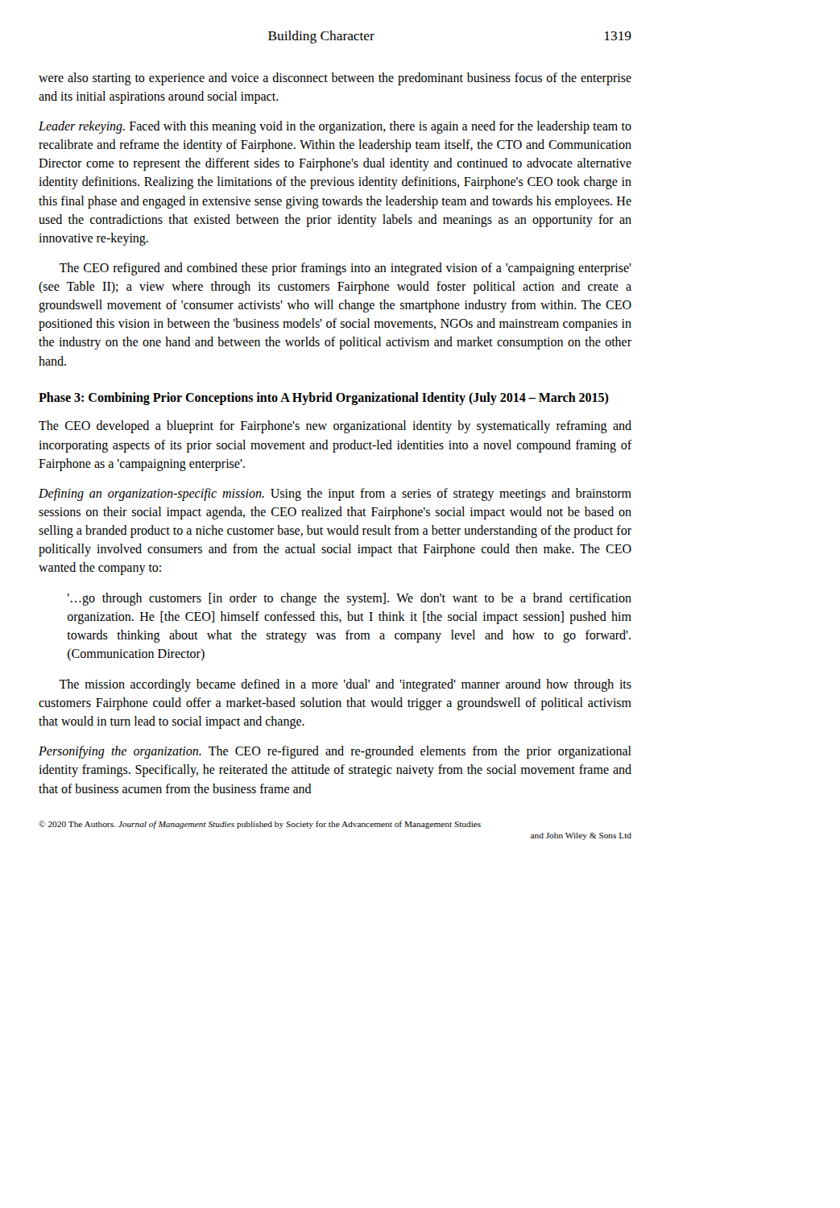Building Character 1319
were also starting to experience and voice a disconnect between the predominant business focus of the enterprise and its initial aspirations around social impact.
Leader rekeying. Faced with this meaning void in the organization, there is again a need for the leadership team to recalibrate and reframe the identity of Fairphone. Within the leadership team itself, the CTO and Communication Director come to represent the different sides to Fairphone's dual identity and continued to advocate alternative identity definitions. Realizing the limitations of the previous identity definitions, Fairphone's CEO took charge in this final phase and engaged in extensive sense giving towards the leadership team and towards his employees. He used the contradictions that existed between the prior identity labels and meanings as an opportunity for an innovative re-keying.
The CEO refigured and combined these prior framings into an integrated vision of a 'campaigning enterprise' (see Table II); a view where through its customers Fairphone would foster political action and create a groundswell movement of 'consumer activists' who will change the smartphone industry from within. The CEO positioned this vision in between the 'business models' of social movements, NGOs and mainstream companies in the industry on the one hand and between the worlds of political activism and market consumption on the other hand.
Phase 3: Combining Prior Conceptions into A Hybrid Organizational Identity (July 2014 – March 2015)
The CEO developed a blueprint for Fairphone's new organizational identity by systematically reframing and incorporating aspects of its prior social movement and product-led identities into a novel compound framing of Fairphone as a 'campaigning enterprise'.
Defining an organization-specific mission. Using the input from a series of strategy meetings and brainstorm sessions on their social impact agenda, the CEO realized that Fairphone's social impact would not be based on selling a branded product to a niche customer base, but would result from a better understanding of the product for politically involved consumers and from the actual social impact that Fairphone could then make. The CEO wanted the company to:
'…go through customers [in order to change the system]. We don't want to be a brand certification organization. He [the CEO] himself confessed this, but I think it [the social impact session] pushed him towards thinking about what the strategy was from a company level and how to go forward'. (Communication Director)
The mission accordingly became defined in a more 'dual' and 'integrated' manner around how through its customers Fairphone could offer a market-based solution that would trigger a groundswell of political activism that would in turn lead to social impact and change.
Personifying the organization. The CEO re-figured and re-grounded elements from the prior organizational identity framings. Specifically, he reiterated the attitude of strategic naivety from the social movement frame and that of business acumen from the business frame and
© 2020 The Authors. Journal of Management Studies published by Society for the Advancement of Management Studies
and John Wiley & Sons Ltd